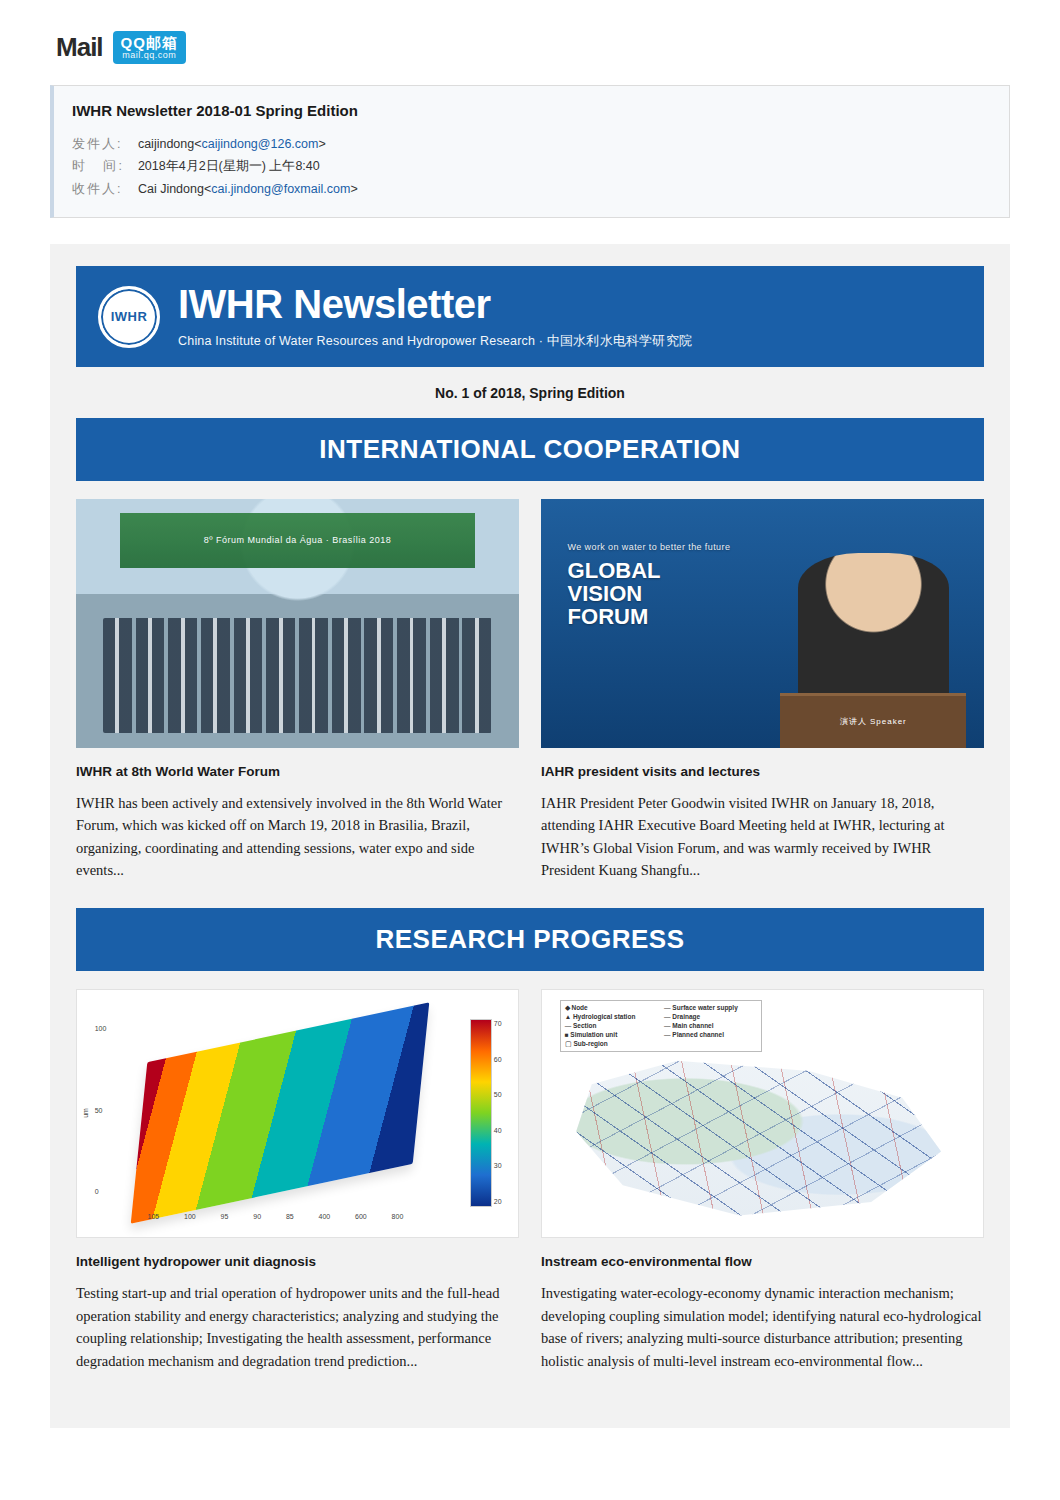Mail
QQ邮箱 mail.qq.com
IWHR Newsletter 2018-01 Spring Edition
| 发件人: | caijindong< caijindong@126.com > |
| 时 间: | 2018年4月2日(星期一) 上午8:40 |
| 收件人: | Cai Jindong< cai.jindong@foxmail.com > |
IWHR
IWHR Newsletter
China Institute of Water Resources and Hydropower Research · 中国水利水电科学研究院
No. 1 of 2018, Spring Edition
INTERNATIONAL COOPERATION
8º Fórum Mundial da Água · Brasília 2018
IWHR at 8th World Water Forum
IWHR has been actively and extensively involved in the 8th World Water Forum, which was kicked off on March 19, 2018 in Brasilia, Brazil, organizing, coordinating and attending sessions, water expo and side events...
We work on water to better the future GLOBAL
VISION
FORUM
演讲人 Speaker
IAHR president visits and lectures
IAHR President Peter Goodwin visited IWHR on January 18, 2018, attending IAHR Executive Board Meeting held at IWHR, lecturing at IWHR’s Global Vision Forum, and was warmly received by IWHR President Kuang Shangfu...
RESEARCH PROGRESS
um
100500
706050403020
105100959085400600800
Intelligent hydropower unit diagnosis
Testing start-up and trial operation of hydropower units and the full-head operation stability and energy characteristics; analyzing and studying the coupling relationship; Investigating the health assessment, performance degradation mechanism and degradation trend prediction...
◆ Node— Surface water supply ▲ Hydrological station— Drainage — Section— Main channel ■ Simulation unit— Planned channel ▢ Sub-region
Instream eco-environmental flow
Investigating water-ecology-economy dynamic interaction mechanism; developing coupling simulation model; identifying natural eco-hydrological base of rivers; analyzing multi-source disturbance attribution; presenting holistic analysis of multi-level instream eco-environmental flow...